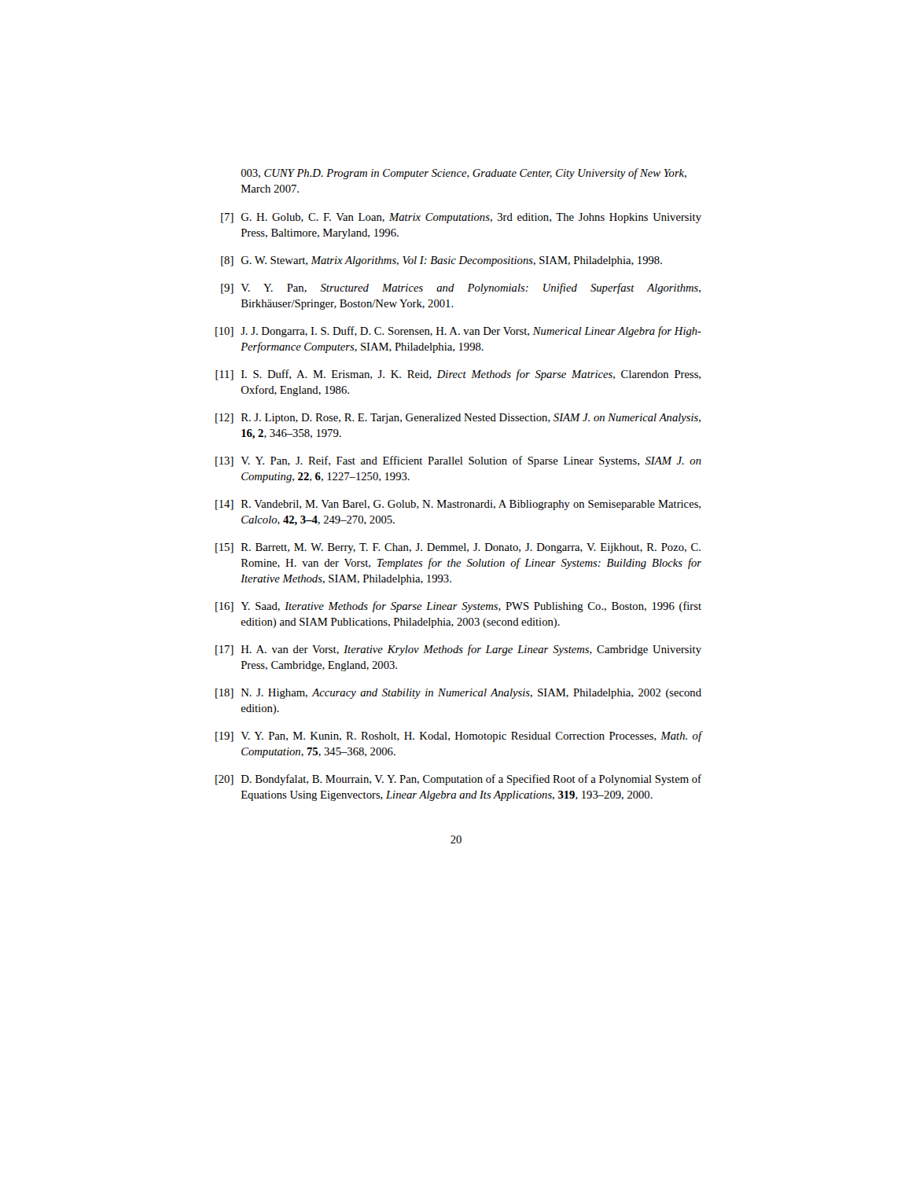003, CUNY Ph.D. Program in Computer Science, Graduate Center, City University of New York, March 2007.
[7] G. H. Golub, C. F. Van Loan, Matrix Computations, 3rd edition, The Johns Hopkins University Press, Baltimore, Maryland, 1996.
[8] G. W. Stewart, Matrix Algorithms, Vol I: Basic Decompositions, SIAM, Philadelphia, 1998.
[9] V. Y. Pan, Structured Matrices and Polynomials: Unified Superfast Algorithms, Birkhäuser/Springer, Boston/New York, 2001.
[10] J. J. Dongarra, I. S. Duff, D. C. Sorensen, H. A. van Der Vorst, Numerical Linear Algebra for High-Performance Computers, SIAM, Philadelphia, 1998.
[11] I. S. Duff, A. M. Erisman, J. K. Reid, Direct Methods for Sparse Matrices, Clarendon Press, Oxford, England, 1986.
[12] R. J. Lipton, D. Rose, R. E. Tarjan, Generalized Nested Dissection, SIAM J. on Numerical Analysis, 16, 2, 346–358, 1979.
[13] V. Y. Pan, J. Reif, Fast and Efficient Parallel Solution of Sparse Linear Systems, SIAM J. on Computing, 22, 6, 1227–1250, 1993.
[14] R. Vandebril, M. Van Barel, G. Golub, N. Mastronardi, A Bibliography on Semiseparable Matrices, Calcolo, 42, 3–4, 249–270, 2005.
[15] R. Barrett, M. W. Berry, T. F. Chan, J. Demmel, J. Donato, J. Dongarra, V. Eijkhout, R. Pozo, C. Romine, H. van der Vorst, Templates for the Solution of Linear Systems: Building Blocks for Iterative Methods, SIAM, Philadelphia, 1993.
[16] Y. Saad, Iterative Methods for Sparse Linear Systems, PWS Publishing Co., Boston, 1996 (first edition) and SIAM Publications, Philadelphia, 2003 (second edition).
[17] H. A. van der Vorst, Iterative Krylov Methods for Large Linear Systems, Cambridge University Press, Cambridge, England, 2003.
[18] N. J. Higham, Accuracy and Stability in Numerical Analysis, SIAM, Philadelphia, 2002 (second edition).
[19] V. Y. Pan, M. Kunin, R. Rosholt, H. Kodal, Homotopic Residual Correction Processes, Math. of Computation, 75, 345–368, 2006.
[20] D. Bondyfalat, B. Mourrain, V. Y. Pan, Computation of a Specified Root of a Polynomial System of Equations Using Eigenvectors, Linear Algebra and Its Applications, 319, 193–209, 2000.
20